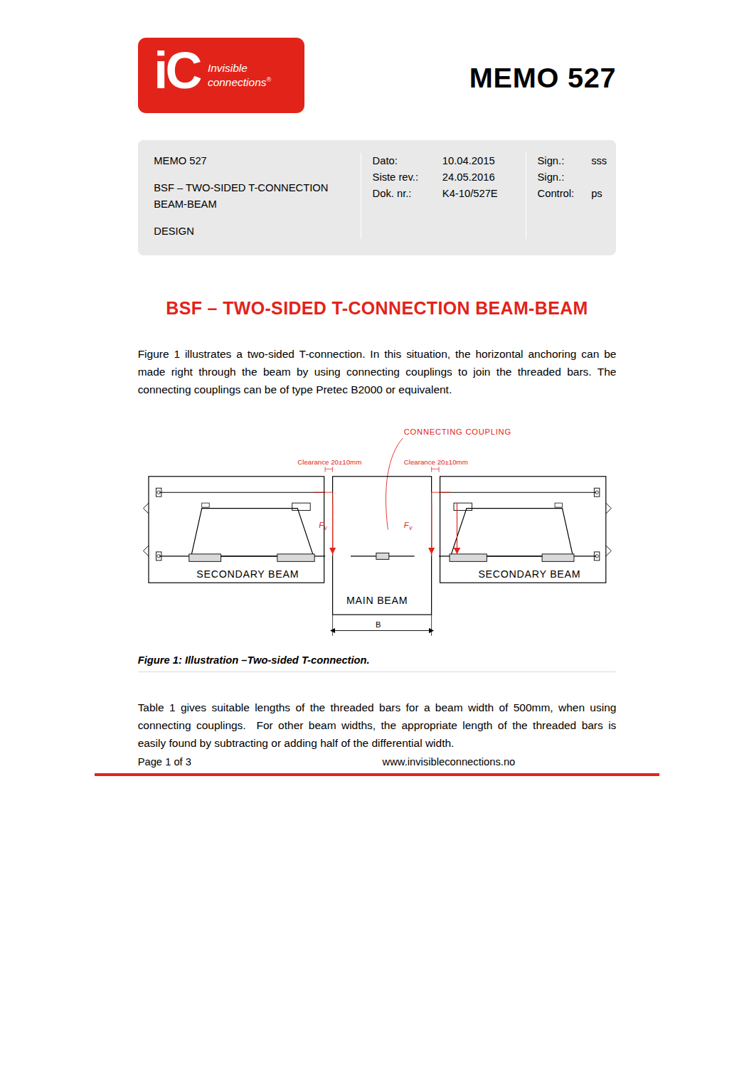iC
Invisible
connections®
MEMO 527
MEMO 527
BSF – TWO-SIDED T-CONNECTION BEAM-BEAM
DESIGN
Dato: 10.04.2015
Siste rev.: 24.05.2016
Dok. nr.: K4-10/527E
Sign.: sss
Sign.:
Control: ps
BSF – TWO-SIDED T-CONNECTION BEAM-BEAM
Figure 1 illustrates a two-sided T-connection. In this situation, the horizontal anchoring can be made right through the beam by using connecting couplings to join the threaded bars. The connecting couplings can be of type Pretec B2000 or equivalent.
CONNECTING COUPLING Clearance 20±10mm Clearance 20±10mm F v F v SECONDARY BEAM SECONDARY BEAM MAIN BEAM B
Figure 1: Illustration –Two-sided T-connection.
Table 1 gives suitable lengths of the threaded bars for a beam width of 500mm, when using connecting couplings. For other beam widths, the appropriate length of the threaded bars is easily found by subtracting or adding half of the differential width.
Page 1 of 3
www.invisibleconnections.no